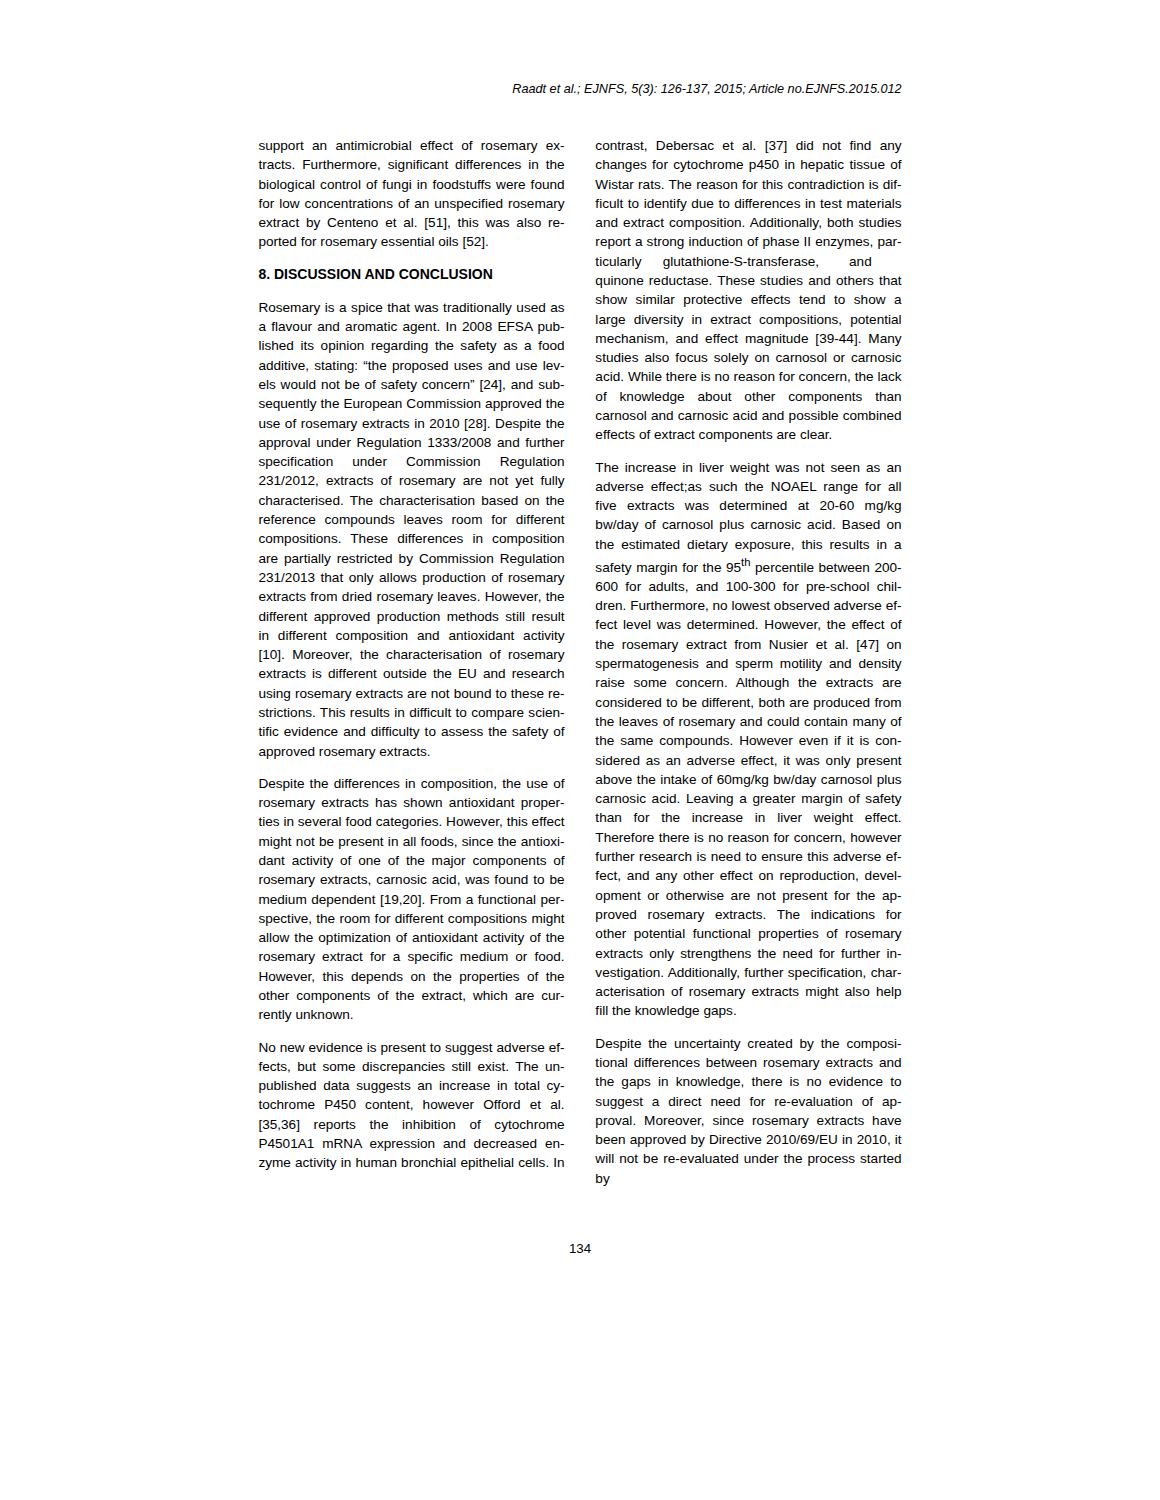Raadt et al.; EJNFS, 5(3): 126-137, 2015; Article no.EJNFS.2015.012
support an antimicrobial effect of rosemary extracts. Furthermore, significant differences in the biological control of fungi in foodstuffs were found for low concentrations of an unspecified rosemary extract by Centeno et al. [51], this was also reported for rosemary essential oils [52].
8. DISCUSSION AND CONCLUSION
Rosemary is a spice that was traditionally used as a flavour and aromatic agent. In 2008 EFSA published its opinion regarding the safety as a food additive, stating: “the proposed uses and use levels would not be of safety concern” [24], and subsequently the European Commission approved the use of rosemary extracts in 2010 [28]. Despite the approval under Regulation 1333/2008 and further specification under Commission Regulation 231/2012, extracts of rosemary are not yet fully characterised. The characterisation based on the reference compounds leaves room for different compositions. These differences in composition are partially restricted by Commission Regulation 231/2013 that only allows production of rosemary extracts from dried rosemary leaves. However, the different approved production methods still result in different composition and antioxidant activity [10]. Moreover, the characterisation of rosemary extracts is different outside the EU and research using rosemary extracts are not bound to these restrictions. This results in difficult to compare scientific evidence and difficulty to assess the safety of approved rosemary extracts.
Despite the differences in composition, the use of rosemary extracts has shown antioxidant properties in several food categories. However, this effect might not be present in all foods, since the antioxidant activity of one of the major components of rosemary extracts, carnosic acid, was found to be medium dependent [19,20]. From a functional perspective, the room for different compositions might allow the optimization of antioxidant activity of the rosemary extract for a specific medium or food. However, this depends on the properties of the other components of the extract, which are currently unknown.
No new evidence is present to suggest adverse effects, but some discrepancies still exist. The unpublished data suggests an increase in total cytochrome P450 content, however Offord et al. [35,36] reports the inhibition of cytochrome P4501A1 mRNA expression and decreased enzyme activity in human bronchial epithelial cells. In contrast, Debersac et al. [37] did not find any changes for cytochrome p450 in hepatic tissue of Wistar rats. The reason for this contradiction is difficult to identify due to differences in test materials and extract composition. Additionally, both studies report a strong induction of phase II enzymes, particularly glutathione-S-transferase, and quinone reductase. These studies and others that show similar protective effects tend to show a large diversity in extract compositions, potential mechanism, and effect magnitude [39-44]. Many studies also focus solely on carnosol or carnosic acid. While there is no reason for concern, the lack of knowledge about other components than carnosol and carnosic acid and possible combined effects of extract components are clear.
The increase in liver weight was not seen as an adverse effect;as such the NOAEL range for all five extracts was determined at 20-60 mg/kg bw/day of carnosol plus carnosic acid. Based on the estimated dietary exposure, this results in a safety margin for the 95th percentile between 200-600 for adults, and 100-300 for pre-school children. Furthermore, no lowest observed adverse effect level was determined. However, the effect of the rosemary extract from Nusier et al. [47] on spermatogenesis and sperm motility and density raise some concern. Although the extracts are considered to be different, both are produced from the leaves of rosemary and could contain many of the same compounds. However even if it is considered as an adverse effect, it was only present above the intake of 60mg/kg bw/day carnosol plus carnosic acid. Leaving a greater margin of safety than for the increase in liver weight effect. Therefore there is no reason for concern, however further research is need to ensure this adverse effect, and any other effect on reproduction, development or otherwise are not present for the approved rosemary extracts. The indications for other potential functional properties of rosemary extracts only strengthens the need for further investigation. Additionally, further specification, characterisation of rosemary extracts might also help fill the knowledge gaps.
Despite the uncertainty created by the compositional differences between rosemary extracts and the gaps in knowledge, there is no evidence to suggest a direct need for re-evaluation of approval. Moreover, since rosemary extracts have been approved by Directive 2010/69/EU in 2010, it will not be re-evaluated under the process started by
134